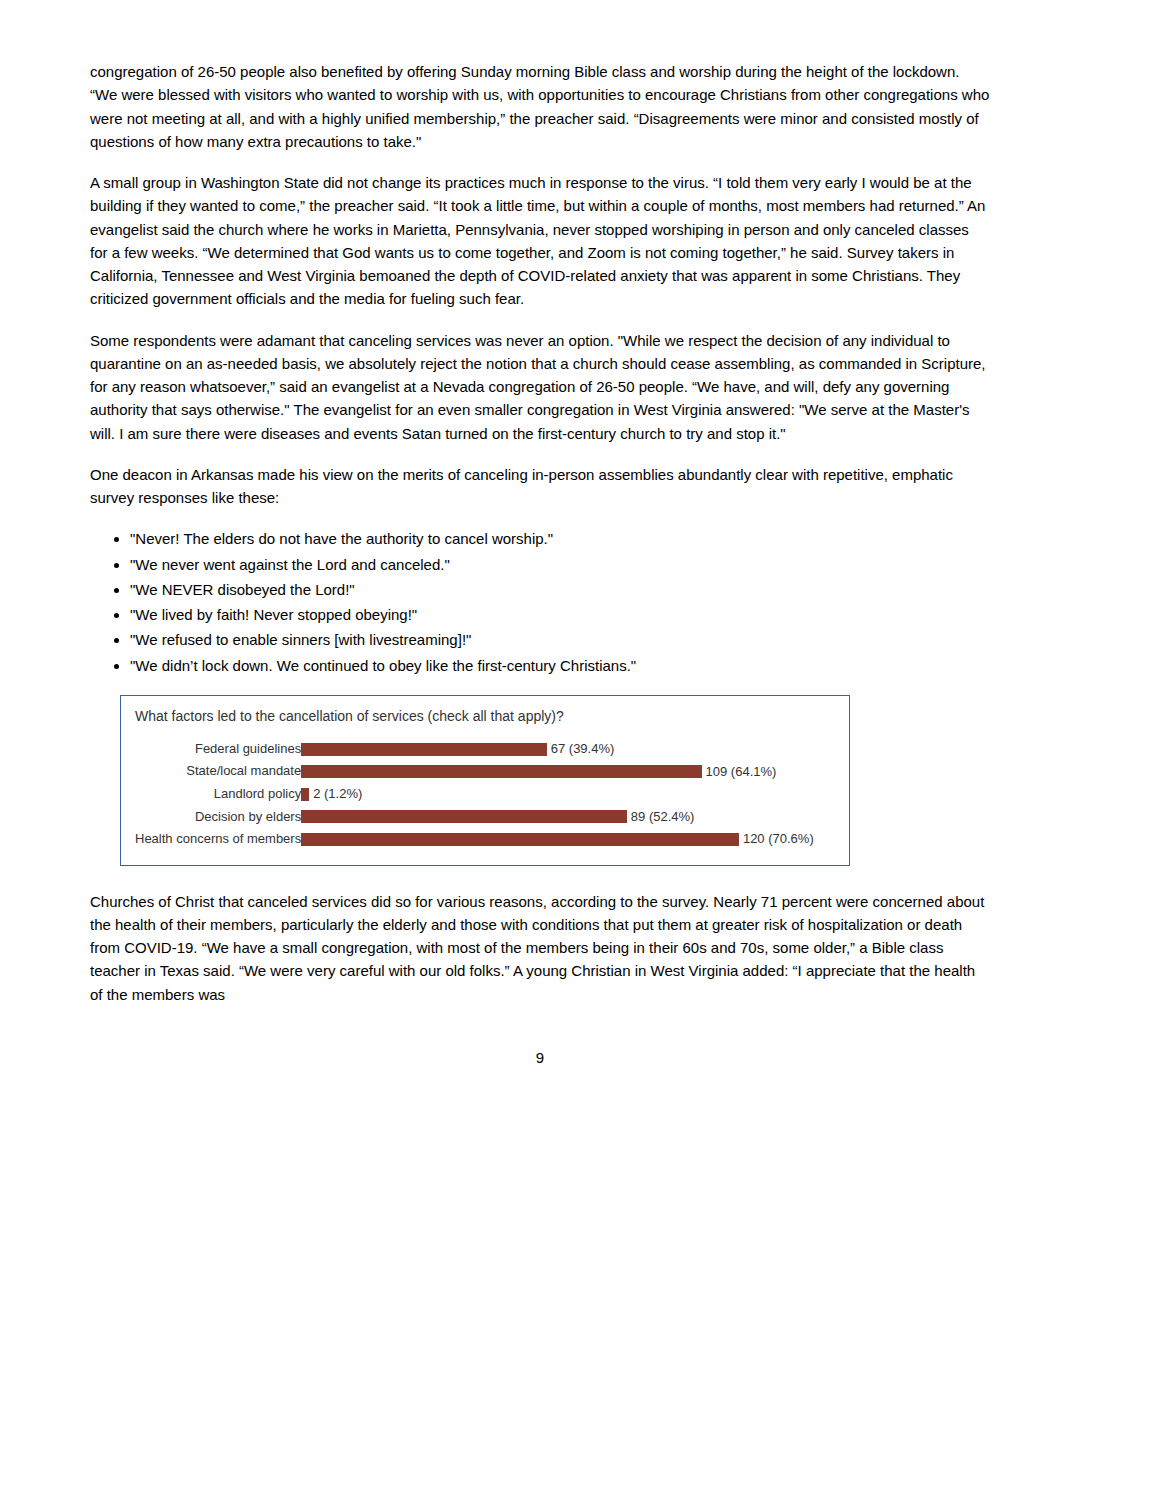congregation of 26-50 people also benefited by offering Sunday morning Bible class and worship during the height of the lockdown. “We were blessed with visitors who wanted to worship with us, with opportunities to encourage Christians from other congregations who were not meeting at all, and with a highly unified membership,” the preacher said. “Disagreements were minor and consisted mostly of questions of how many extra precautions to take."
A small group in Washington State did not change its practices much in response to the virus. “I told them very early I would be at the building if they wanted to come,” the preacher said. “It took a little time, but within a couple of months, most members had returned.” An evangelist said the church where he works in Marietta, Pennsylvania, never stopped worshiping in person and only canceled classes for a few weeks. “We determined that God wants us to come together, and Zoom is not coming together,” he said. Survey takers in California, Tennessee and West Virginia bemoaned the depth of COVID-related anxiety that was apparent in some Christians. They criticized government officials and the media for fueling such fear.
Some respondents were adamant that canceling services was never an option. "While we respect the decision of any individual to quarantine on an as-needed basis, we absolutely reject the notion that a church should cease assembling, as commanded in Scripture, for any reason whatsoever,” said an evangelist at a Nevada congregation of 26-50 people. “We have, and will, defy any governing authority that says otherwise." The evangelist for an even smaller congregation in West Virginia answered: "We serve at the Master's will. I am sure there were diseases and events Satan turned on the first-century church to try and stop it."
One deacon in Arkansas made his view on the merits of canceling in-person assemblies abundantly clear with repetitive, emphatic survey responses like these:
"Never! The elders do not have the authority to cancel worship."
"We never went against the Lord and canceled."
"We NEVER disobeyed the Lord!"
"We lived by faith! Never stopped obeying!"
"We refused to enable sinners [with livestreaming]!"
"We didn’t lock down. We continued to obey like the first-century Christians."
What factors led to the cancellation of services (check all that apply)?
| Federal guidelines | 67 (39.4%) |
| State/local mandate | 109 (64.1%) |
| Landlord policy | 2 (1.2%) |
| Decision by elders | 89 (52.4%) |
| Health concerns of members | 120 (70.6%) |
Churches of Christ that canceled services did so for various reasons, according to the survey. Nearly 71 percent were concerned about the health of their members, particularly the elderly and those with conditions that put them at greater risk of hospitalization or death from COVID-19. “We have a small congregation, with most of the members being in their 60s and 70s, some older,” a Bible class teacher in Texas said. “We were very careful with our old folks.” A young Christian in West Virginia added: “I appreciate that the health of the members was
9